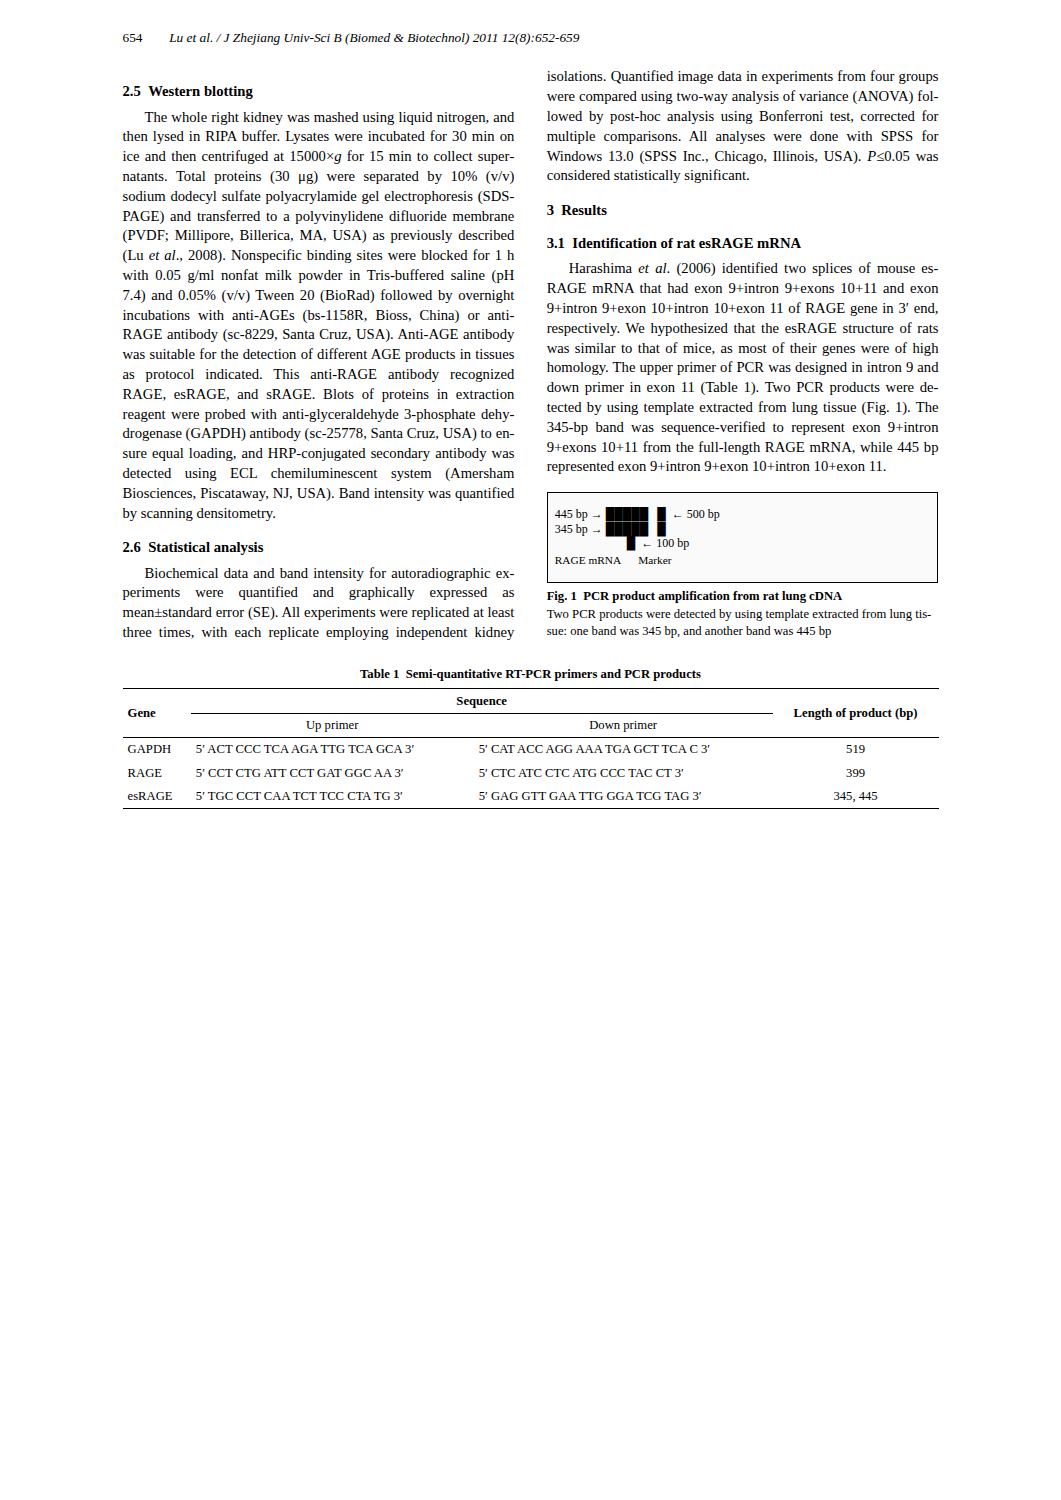654 Lu et al. / J Zhejiang Univ-Sci B (Biomed & Biotechnol) 2011 12(8):652-659
2.5 Western blotting
The whole right kidney was mashed using liquid nitrogen, and then lysed in RIPA buffer. Lysates were incubated for 30 min on ice and then centrifuged at 15000×g for 15 min to collect supernatants. Total proteins (30 μg) were separated by 10% (v/v) sodium dodecyl sulfate polyacrylamide gel electrophoresis (SDS-PAGE) and transferred to a polyvinylidene difluoride membrane (PVDF; Millipore, Billerica, MA, USA) as previously described (Lu et al., 2008). Nonspecific binding sites were blocked for 1 h with 0.05 g/ml nonfat milk powder in Tris-buffered saline (pH 7.4) and 0.05% (v/v) Tween 20 (BioRad) followed by overnight incubations with anti-AGEs (bs-1158R, Bioss, China) or anti-RAGE antibody (sc-8229, Santa Cruz, USA). Anti-AGE antibody was suitable for the detection of different AGE products in tissues as protocol indicated. This anti-RAGE antibody recognized RAGE, esRAGE, and sRAGE. Blots of proteins in extraction reagent were probed with anti-glyceraldehyde 3-phosphate dehydrogenase (GAPDH) antibody (sc-25778, Santa Cruz, USA) to ensure equal loading, and HRP-conjugated secondary antibody was detected using ECL chemiluminescent system (Amersham Biosciences, Piscataway, NJ, USA). Band intensity was quantified by scanning densitometry.
2.6 Statistical analysis
Biochemical data and band intensity for autoradiographic experiments were quantified and graphically expressed as mean±standard error (SE). All experiments were replicated at least three times, with each replicate employing independent kidney isolations. Quantified image data in experiments from four groups were compared using two-way analysis of variance (ANOVA) followed by post-hoc analysis using Bonferroni test, corrected for multiple comparisons. All analyses were done with SPSS for Windows 13.0 (SPSS Inc., Chicago, Illinois, USA). P≤0.05 was considered statistically significant.
3 Results
3.1 Identification of rat esRAGE mRNA
Harashima et al. (2006) identified two splices of mouse esRAGE mRNA that had exon 9+intron 9+exons 10+11 and exon 9+intron 9+exon 10+intron 10+exon 11 of RAGE gene in 3′ end, respectively. We hypothesized that the esRAGE structure of rats was similar to that of mice, as most of their genes were of high homology. The upper primer of PCR was designed in intron 9 and down primer in exon 11 (Table 1). Two PCR products were detected by using template extracted from lung tissue (Fig. 1). The 345-bp band was sequence-verified to represent exon 9+intron 9+exons 10+11 from the full-length RAGE mRNA, while 445 bp represented exon 9+intron 9+exon 10+intron 10+exon 11.
445 bp → █████ █ ← 500 bp
345 bp → █████ █
█ ← 100 bp
RAGE mRNA Marker
Fig. 1 PCR product amplification from rat lung cDNA
Two PCR products were detected by using template extracted from lung tissue: one band was 345 bp, and another band was 445 bp
Table 1 Semi-quantitative RT-PCR primers and PCR products
| Gene | Sequence | Length of product (bp) |
| --- | --- | --- |
| Up primer | Down primer |
| GAPDH | 5′ ACT CCC TCA AGA TTG TCA GCA 3′ | 5′ CAT ACC AGG AAA TGA GCT TCA C 3′ | 519 |
| RAGE | 5′ CCT CTG ATT CCT GAT GGC AA 3′ | 5′ CTC ATC CTC ATG CCC TAC CT 3′ | 399 |
| esRAGE | 5′ TGC CCT CAA TCT TCC CTA TG 3′ | 5′ GAG GTT GAA TTG GGA TCG TAG 3′ | 345, 445 |